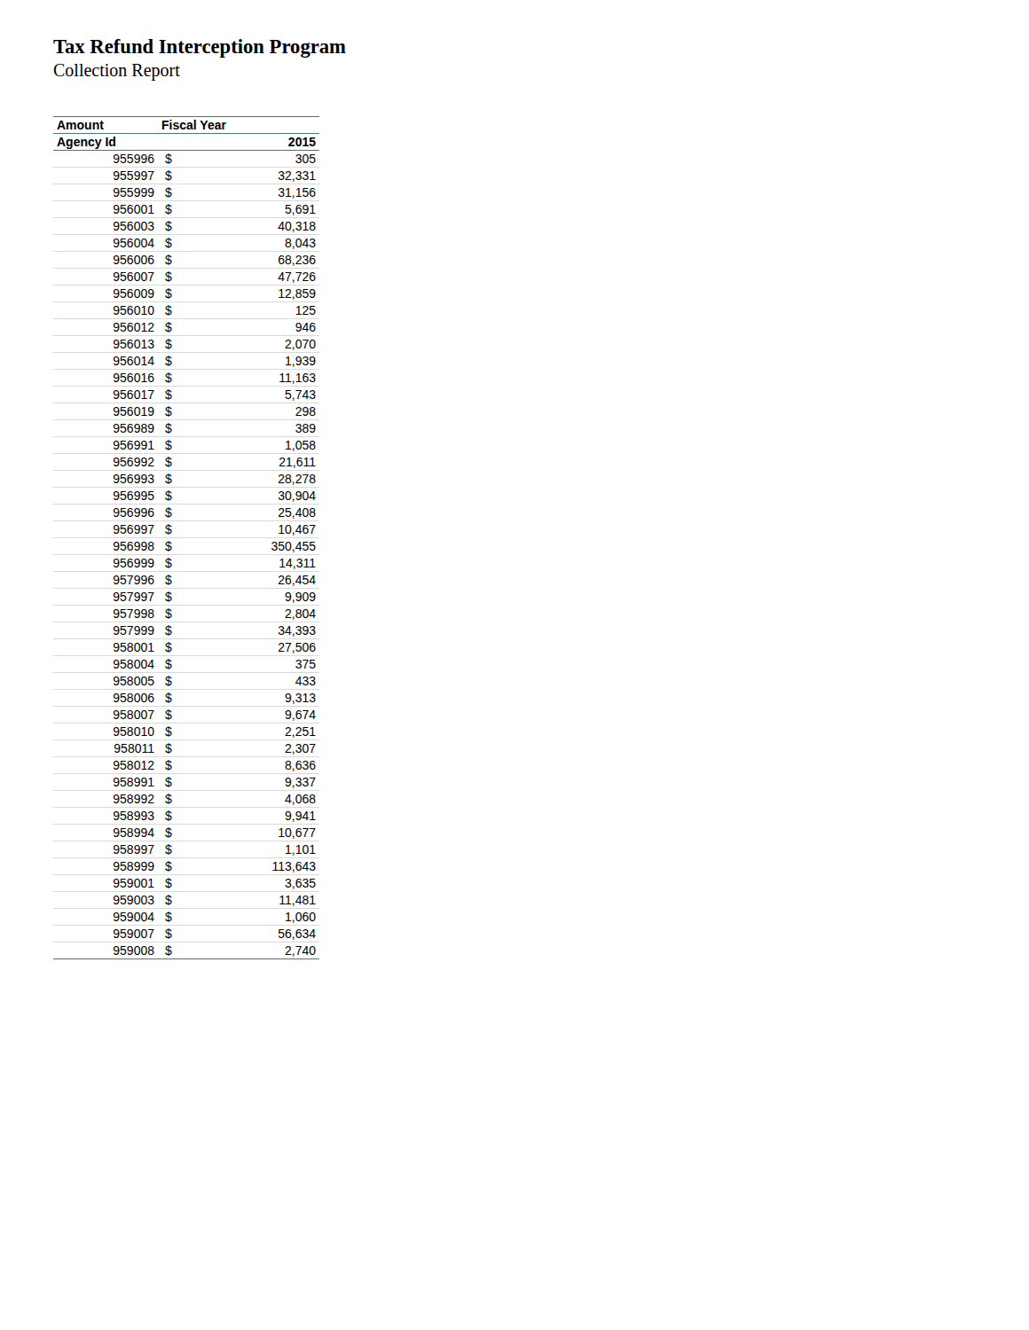Tax Refund Interception Program
Collection Report
| Amount | Fiscal Year |
| --- | --- |
| Agency Id | | 2015 |
| 955996 | $ | 305 |
| 955997 | $ | 32,331 |
| 955999 | $ | 31,156 |
| 956001 | $ | 5,691 |
| 956003 | $ | 40,318 |
| 956004 | $ | 8,043 |
| 956006 | $ | 68,236 |
| 956007 | $ | 47,726 |
| 956009 | $ | 12,859 |
| 956010 | $ | 125 |
| 956012 | $ | 946 |
| 956013 | $ | 2,070 |
| 956014 | $ | 1,939 |
| 956016 | $ | 11,163 |
| 956017 | $ | 5,743 |
| 956019 | $ | 298 |
| 956989 | $ | 389 |
| 956991 | $ | 1,058 |
| 956992 | $ | 21,611 |
| 956993 | $ | 28,278 |
| 956995 | $ | 30,904 |
| 956996 | $ | 25,408 |
| 956997 | $ | 10,467 |
| 956998 | $ | 350,455 |
| 956999 | $ | 14,311 |
| 957996 | $ | 26,454 |
| 957997 | $ | 9,909 |
| 957998 | $ | 2,804 |
| 957999 | $ | 34,393 |
| 958001 | $ | 27,506 |
| 958004 | $ | 375 |
| 958005 | $ | 433 |
| 958006 | $ | 9,313 |
| 958007 | $ | 9,674 |
| 958010 | $ | 2,251 |
| 958011 | $ | 2,307 |
| 958012 | $ | 8,636 |
| 958991 | $ | 9,337 |
| 958992 | $ | 4,068 |
| 958993 | $ | 9,941 |
| 958994 | $ | 10,677 |
| 958997 | $ | 1,101 |
| 958999 | $ | 113,643 |
| 959001 | $ | 3,635 |
| 959003 | $ | 11,481 |
| 959004 | $ | 1,060 |
| 959007 | $ | 56,634 |
| 959008 | $ | 2,740 |